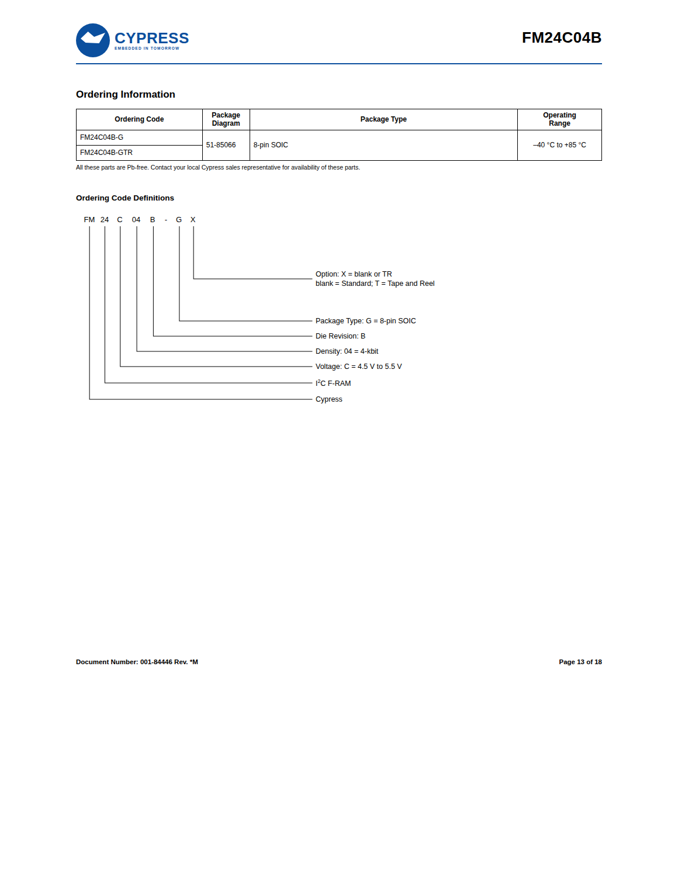CYPRESS
EMBEDDED IN TOMORROW
FM24C04B
Ordering Information
| Ordering Code | Package Diagram | Package Type | Operating Range |
| --- | --- | --- | --- |
| FM24C04B-G | 51-85066 | 8-pin SOIC | –40 °C to +85 °C |
| FM24C04B-GTR |
All these parts are Pb-free. Contact your local Cypress sales representative for availability of these parts.
Ordering Code Definitions
FM 24 C 04 B-GX
Option: X = blank or TR
blank = Standard; T = Tape and Reel
Package Type: G = 8-pin SOIC
Die Revision: B
Density: 04 = 4-kbit
Voltage: C = 4.5 V to 5.5 V
I2C F-RAM
Cypress
Document Number: 001-84446 Rev. *M
Page 13 of 18